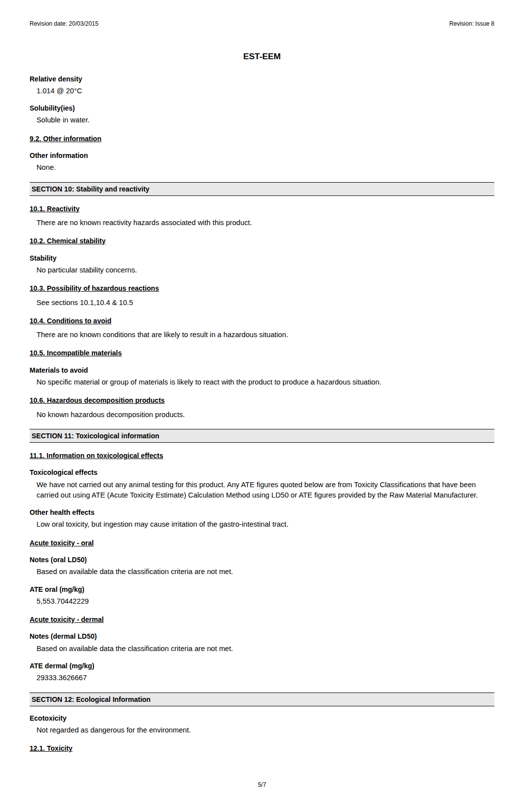Revision date: 20/03/2015 Revision: Issue 8
EST-EEM
Relative density
1.014 @ 20°C
Solubility(ies)
Soluble in water.
9.2. Other information
Other information
None.
SECTION 10: Stability and reactivity
10.1. Reactivity
There are no known reactivity hazards associated with this product.
10.2. Chemical stability
Stability
No particular stability concerns.
10.3. Possibility of hazardous reactions
See sections 10.1,10.4 & 10.5
10.4. Conditions to avoid
There are no known conditions that are likely to result in a hazardous situation.
10.5. Incompatible materials
Materials to avoid
No specific material or group of materials is likely to react with the product to produce a hazardous situation.
10.6. Hazardous decomposition products
No known hazardous decomposition products.
SECTION 11: Toxicological information
11.1. Information on toxicological effects
Toxicological effects
We have not carried out any animal testing for this product. Any ATE figures quoted below are from Toxicity Classifications that have been carried out using ATE (Acute Toxicity Estimate) Calculation Method using LD50 or ATE figures provided by the Raw Material Manufacturer.
Other health effects
Low oral toxicity, but ingestion may cause irritation of the gastro-intestinal tract.
Acute toxicity - oral
Notes (oral LD50)
Based on available data the classification criteria are not met.
ATE oral (mg/kg)
5,553.70442229
Acute toxicity - dermal
Notes (dermal LD50)
Based on available data the classification criteria are not met.
ATE dermal (mg/kg)
29333.3626667
SECTION 12: Ecological Information
Ecotoxicity
Not regarded as dangerous for the environment.
12.1. Toxicity
5/7